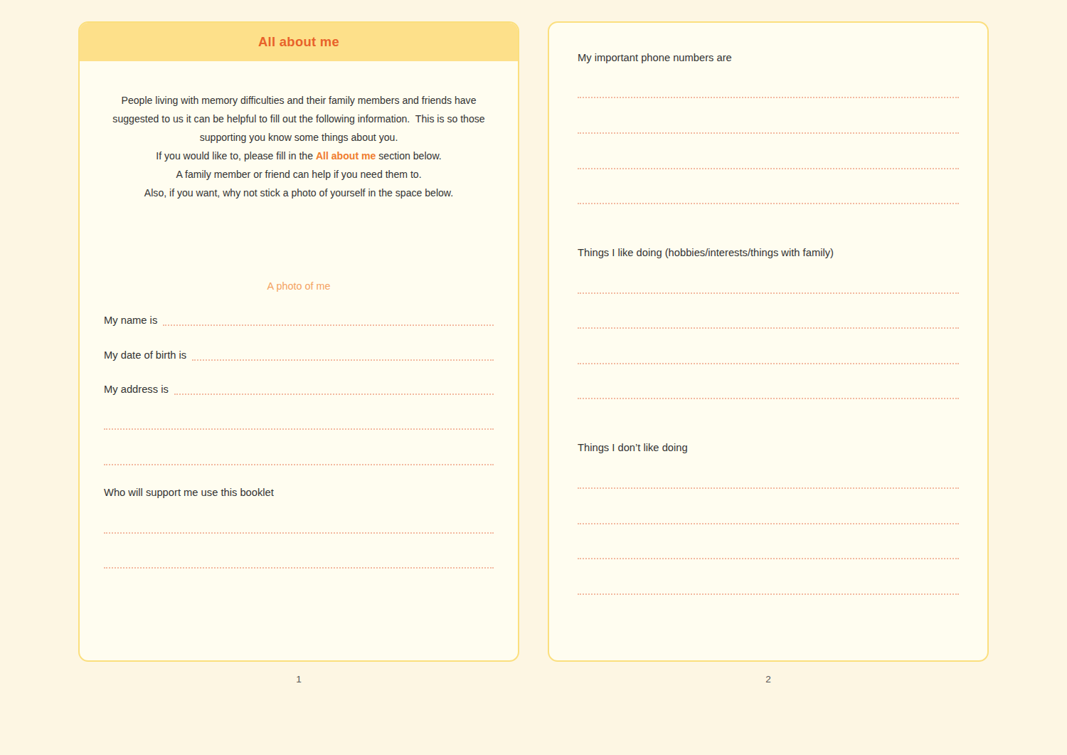All about me
People living with memory difficulties and their family members and friends have suggested to us it can be helpful to fill out the following information. This is so those supporting you know some things about you.
If you would like to, please fill in the All about me section below.
A family member or friend can help if you need them to.
Also, if you want, why not stick a photo of yourself in the space below.
A photo of me
My name is
My date of birth is
My address is
Who will support me use this booklet
1
My important phone numbers are
Things I like doing (hobbies/interests/things with family)
Things I don’t like doing
2